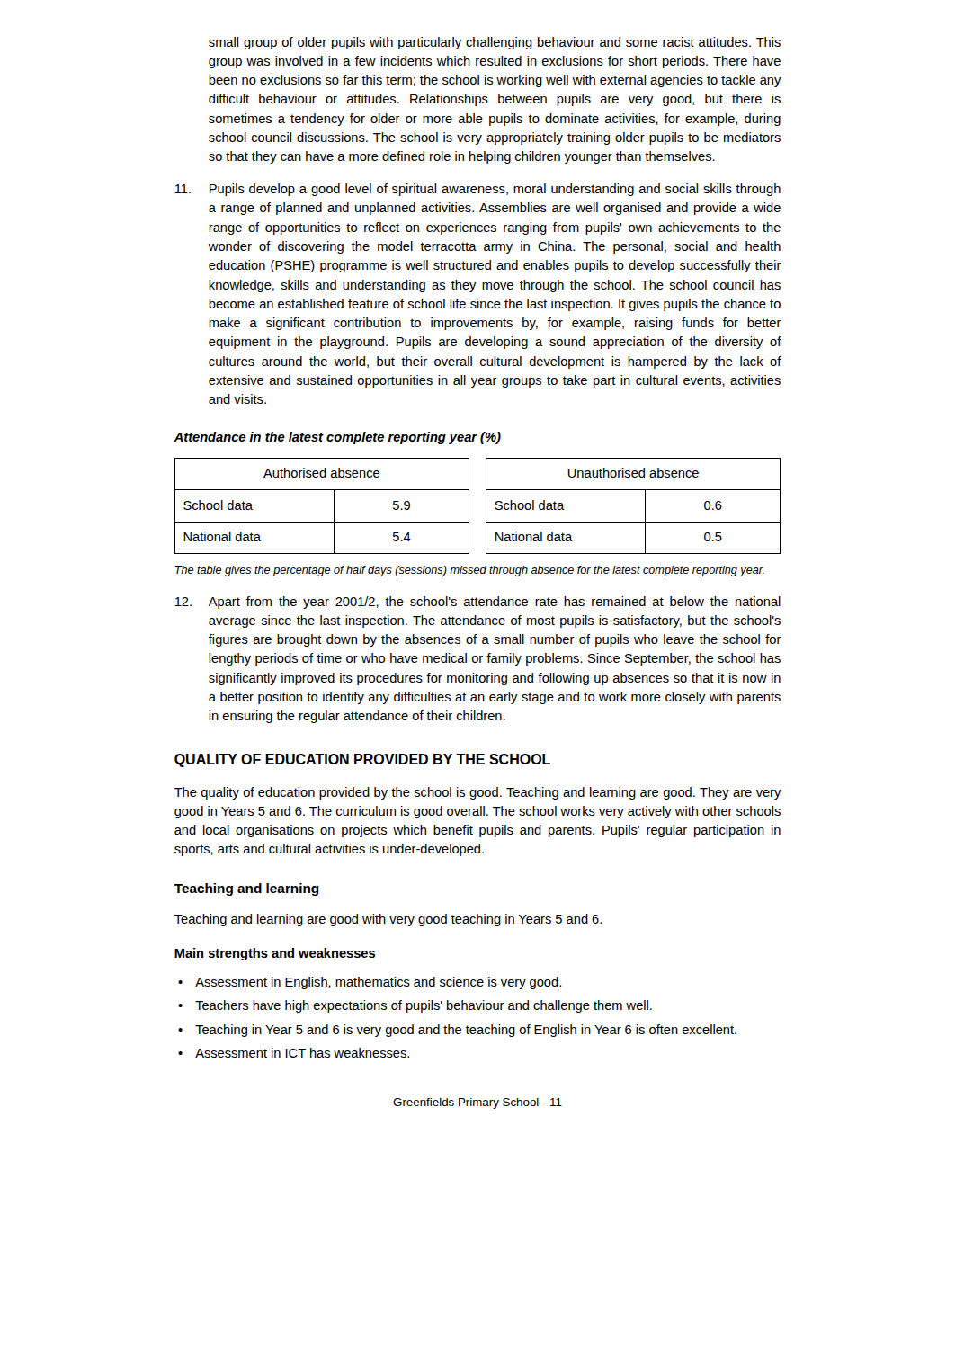small group of older pupils with particularly challenging behaviour and some racist attitudes. This group was involved in a few incidents which resulted in exclusions for short periods. There have been no exclusions so far this term; the school is working well with external agencies to tackle any difficult behaviour or attitudes. Relationships between pupils are very good, but there is sometimes a tendency for older or more able pupils to dominate activities, for example, during school council discussions. The school is very appropriately training older pupils to be mediators so that they can have a more defined role in helping children younger than themselves.
11. Pupils develop a good level of spiritual awareness, moral understanding and social skills through a range of planned and unplanned activities. Assemblies are well organised and provide a wide range of opportunities to reflect on experiences ranging from pupils' own achievements to the wonder of discovering the model terracotta army in China. The personal, social and health education (PSHE) programme is well structured and enables pupils to develop successfully their knowledge, skills and understanding as they move through the school. The school council has become an established feature of school life since the last inspection. It gives pupils the chance to make a significant contribution to improvements by, for example, raising funds for better equipment in the playground. Pupils are developing a sound appreciation of the diversity of cultures around the world, but their overall cultural development is hampered by the lack of extensive and sustained opportunities in all year groups to take part in cultural events, activities and visits.
Attendance in the latest complete reporting year (%)
| Authorised absence | | Unauthorised absence |
| School data | 5.9 | | School data | 0.6 |
| National data | 5.4 | | National data | 0.5 |
The table gives the percentage of half days (sessions) missed through absence for the latest complete reporting year.
12. Apart from the year 2001/2, the school's attendance rate has remained at below the national average since the last inspection. The attendance of most pupils is satisfactory, but the school's figures are brought down by the absences of a small number of pupils who leave the school for lengthy periods of time or who have medical or family problems. Since September, the school has significantly improved its procedures for monitoring and following up absences so that it is now in a better position to identify any difficulties at an early stage and to work more closely with parents in ensuring the regular attendance of their children.
Quality of education provided by the school
The quality of education provided by the school is good. Teaching and learning are good. They are very good in Years 5 and 6. The curriculum is good overall. The school works very actively with other schools and local organisations on projects which benefit pupils and parents. Pupils' regular participation in sports, arts and cultural activities is under-developed.
Teaching and learning
Teaching and learning are good with very good teaching in Years 5 and 6.
Main strengths and weaknesses
Assessment in English, mathematics and science is very good.
Teachers have high expectations of pupils' behaviour and challenge them well.
Teaching in Year 5 and 6 is very good and the teaching of English in Year 6 is often excellent.
Assessment in ICT has weaknesses.
Greenfields Primary School - 11